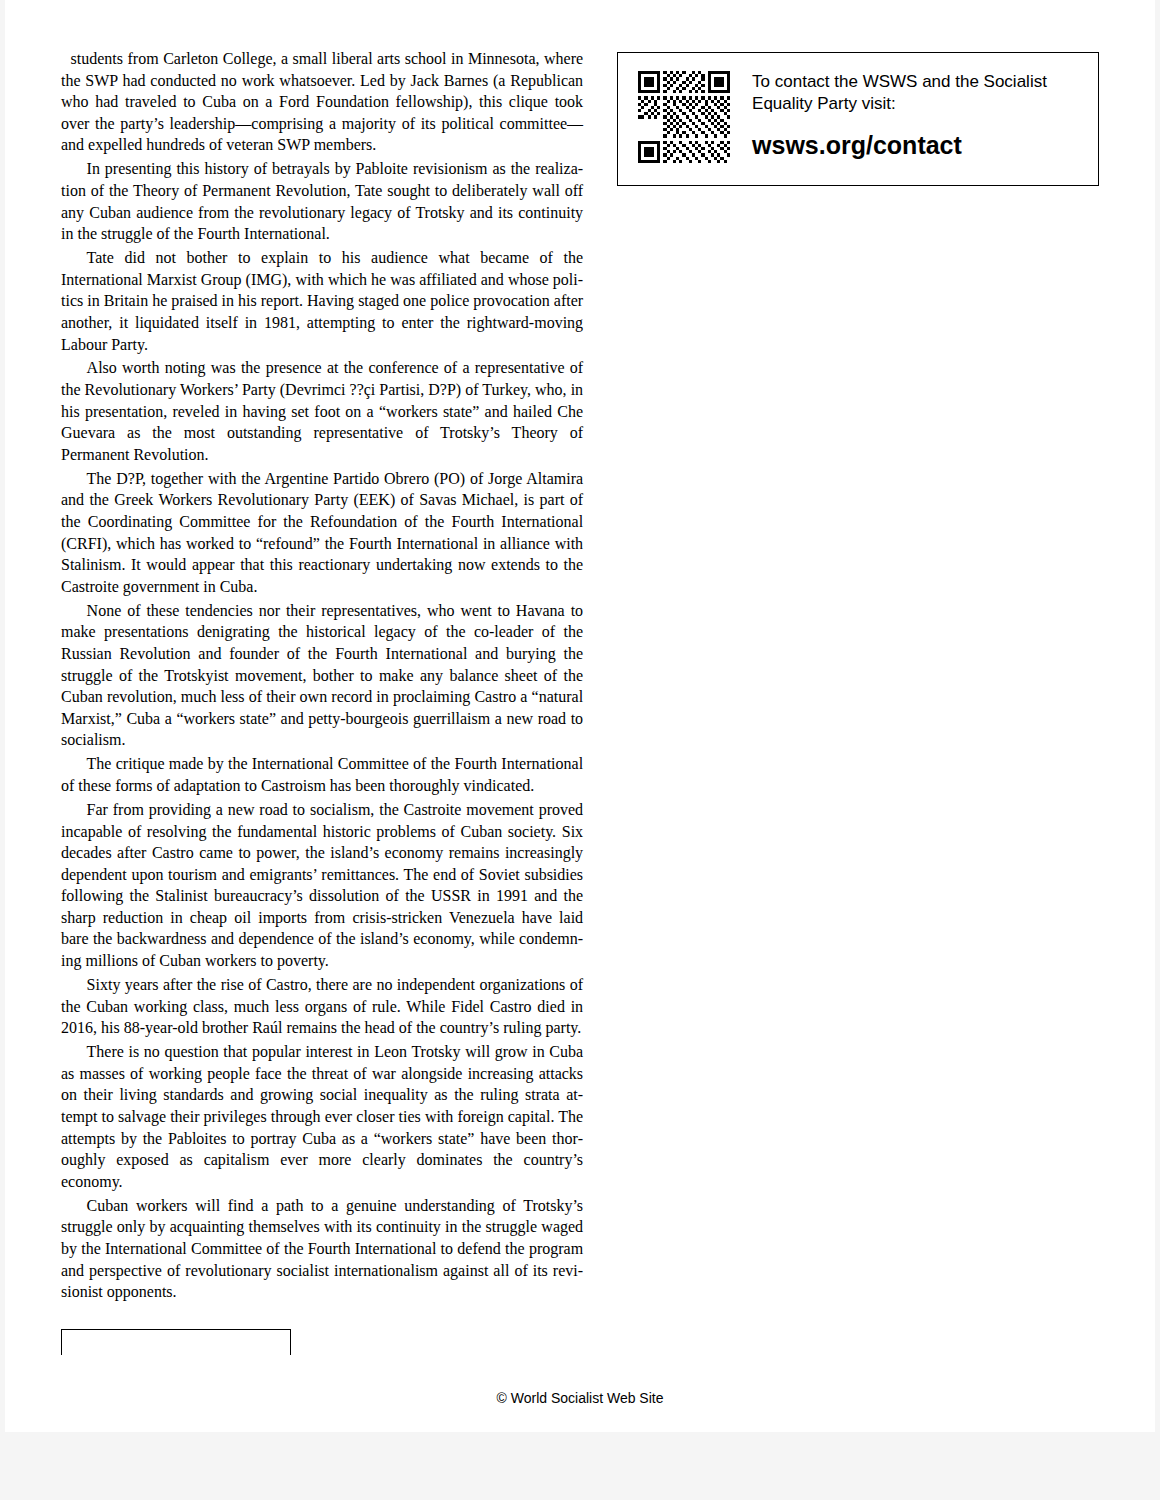students from Carleton College, a small liberal arts school in Minnesota, where the SWP had conducted no work whatsoever. Led by Jack Barnes (a Republican who had traveled to Cuba on a Ford Foundation fellowship), this clique took over the party’s leadership—comprising a majority of its political committee—and expelled hundreds of veteran SWP members.
In presenting this history of betrayals by Pabloite revisionism as the realization of the Theory of Permanent Revolution, Tate sought to deliberately wall off any Cuban audience from the revolutionary legacy of Trotsky and its continuity in the struggle of the Fourth International.
Tate did not bother to explain to his audience what became of the International Marxist Group (IMG), with which he was affiliated and whose politics in Britain he praised in his report. Having staged one police provocation after another, it liquidated itself in 1981, attempting to enter the rightward-moving Labour Party.
Also worth noting was the presence at the conference of a representative of the Revolutionary Workers’ Party (Devrimci ??çi Partisi, D?P) of Turkey, who, in his presentation, reveled in having set foot on a “workers state” and hailed Che Guevara as the most outstanding representative of Trotsky’s Theory of Permanent Revolution.
The D?P, together with the Argentine Partido Obrero (PO) of Jorge Altamira and the Greek Workers Revolutionary Party (EEK) of Savas Michael, is part of the Coordinating Committee for the Refoundation of the Fourth International (CRFI), which has worked to “refound” the Fourth International in alliance with Stalinism. It would appear that this reactionary undertaking now extends to the Castroite government in Cuba.
None of these tendencies nor their representatives, who went to Havana to make presentations denigrating the historical legacy of the co-leader of the Russian Revolution and founder of the Fourth International and burying the struggle of the Trotskyist movement, bother to make any balance sheet of the Cuban revolution, much less of their own record in proclaiming Castro a “natural Marxist,” Cuba a “workers state” and petty-bourgeois guerrillaism a new road to socialism.
The critique made by the International Committee of the Fourth International of these forms of adaptation to Castroism has been thoroughly vindicated.
Far from providing a new road to socialism, the Castroite movement proved incapable of resolving the fundamental historic problems of Cuban society. Six decades after Castro came to power, the island’s economy remains increasingly dependent upon tourism and emigrants’ remittances. The end of Soviet subsidies following the Stalinist bureaucracy’s dissolution of the USSR in 1991 and the sharp reduction in cheap oil imports from crisis-stricken Venezuela have laid bare the backwardness and dependence of the island’s economy, while condemning millions of Cuban workers to poverty.
Sixty years after the rise of Castro, there are no independent organizations of the Cuban working class, much less organs of rule. While Fidel Castro died in 2016, his 88-year-old brother Raúl remains the head of the country’s ruling party.
There is no question that popular interest in Leon Trotsky will grow in Cuba as masses of working people face the threat of war alongside increasing attacks on their living standards and growing social inequality as the ruling strata attempt to salvage their privileges through ever closer ties with foreign capital. The attempts by the Pabloites to portray Cuba as a “workers state” have been thoroughly exposed as capitalism ever more clearly dominates the country’s economy.
Cuban workers will find a path to a genuine understanding of Trotsky’s struggle only by acquainting themselves with its continuity in the struggle waged by the International Committee of the Fourth International to defend the program and perspective of revolutionary socialist internationalism against all of its revisionist opponents.
To contact the WSWS and the Socialist Equality Party visit:
wsws.org/contact
© World Socialist Web Site